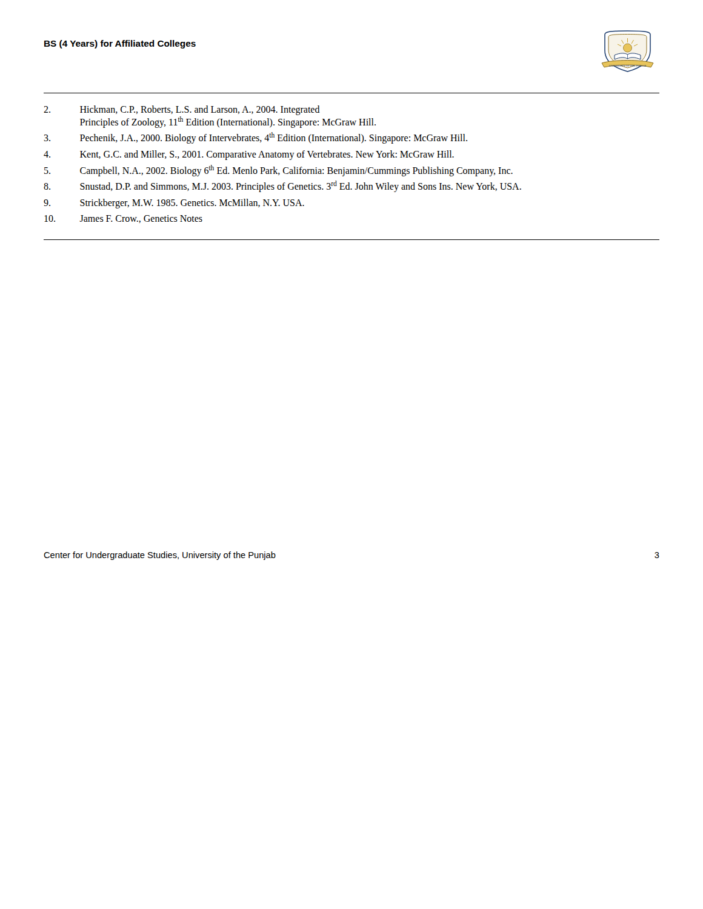BS (4 Years) for Affiliated Colleges
UNIVERSITY OF THE PUNJAB
| 2. | Hickman, C.P., Roberts, L.S. and Larson, A., 2004. Integrated Principles of Zoology, 11 th Edition (International). Singapore: McGraw Hill. |
| 3. | Pechenik, J.A., 2000. Biology of Intervebrates, 4 th Edition (International). Singapore: McGraw Hill. |
| 4. | Kent, G.C. and Miller, S., 2001. Comparative Anatomy of Vertebrates. New York: McGraw Hill. |
| 5. | Campbell, N.A., 2002. Biology 6 th Ed. Menlo Park, California: Benjamin/Cummings Publishing Company, Inc. |
| 8. | Snustad, D.P. and Simmons, M.J. 2003. Principles of Genetics. 3 rd Ed. John Wiley and Sons Ins. New York, USA. |
| 9. | Strickberger, M.W. 1985. Genetics. McMillan, N.Y. USA. |
| 10. | James F. Crow., Genetics Notes |
Center for Undergraduate Studies, University of the Punjab 3